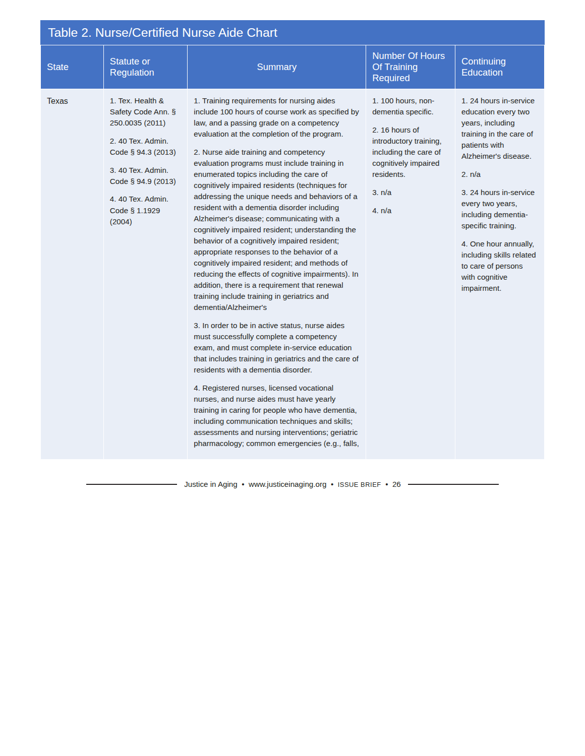Table 2. Nurse/Certified Nurse Aide Chart
| State | Statute or Regulation | Summary | Number Of Hours Of Training Required | Continuing Education |
| --- | --- | --- | --- | --- |
| Texas | 1. Tex. Health & Safety Code Ann. § 250.0035 (2011) 2. 40 Tex. Admin. Code § 94.3 (2013) 3. 40 Tex. Admin. Code § 94.9 (2013) 4. 40 Tex. Admin. Code § 1.1929 (2004) | 1. Training requirements for nursing aides include 100 hours of course work as specified by law, and a passing grade on a competency evaluation at the completion of the program. 2. Nurse aide training and competency evaluation programs must include training in enumerated topics including the care of cognitively impaired residents (techniques for addressing the unique needs and behaviors of a resident with a dementia disorder including Alzheimer's disease; communicating with a cognitively impaired resident; understanding the behavior of a cognitively impaired resident; appropriate responses to the behavior of a cognitively impaired resident; and methods of reducing the effects of cognitive impairments). In addition, there is a requirement that renewal training include training in geriatrics and dementia/Alzheimer's 3. In order to be in active status, nurse aides must successfully complete a competency exam, and must complete in-service education that includes training in geriatrics and the care of residents with a dementia disorder. 4. Registered nurses, licensed vocational nurses, and nurse aides must have yearly training in caring for people who have dementia, including communication techniques and skills; assessments and nursing interventions; geriatric pharmacology; common emergencies (e.g., falls, | 1. 100 hours, non-dementia specific. 2. 16 hours of introductory training, including the care of cognitively impaired residents. 3. n/a 4. n/a | 1. 24 hours in-service education every two years, including training in the care of patients with Alzheimer's disease. 2. n/a 3. 24 hours in-service every two years, including dementia-specific training. 4. One hour annually, including skills related to care of persons with cognitive impairment. |
Justice in Aging • www.justiceinaging.org • ISSUE BRIEF • 26